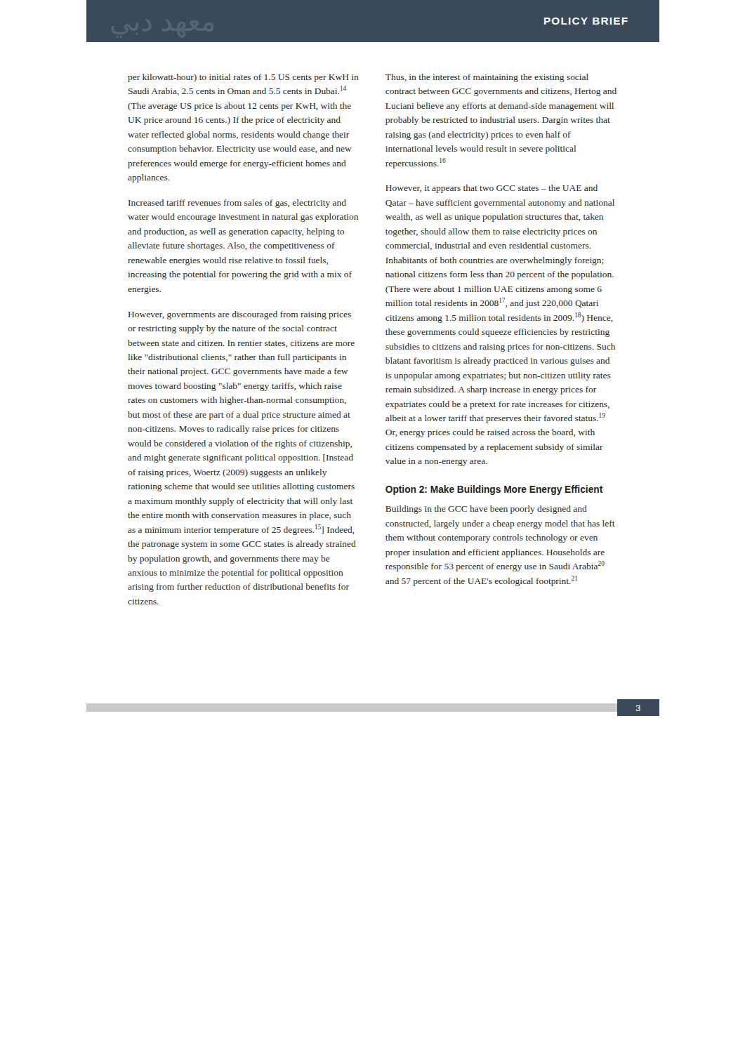معهد دبي
POLICY BRIEF
per kilowatt-hour) to initial rates of 1.5 US cents per KwH in Saudi Arabia, 2.5 cents in Oman and 5.5 cents in Dubai.14 (The average US price is about 12 cents per KwH, with the UK price around 16 cents.) If the price of electricity and water reflected global norms, residents would change their consumption behavior. Electricity use would ease, and new preferences would emerge for energy-efficient homes and appliances.
Increased tariff revenues from sales of gas, electricity and water would encourage investment in natural gas exploration and production, as well as generation capacity, helping to alleviate future shortages. Also, the competitiveness of renewable energies would rise relative to fossil fuels, increasing the potential for powering the grid with a mix of energies.
However, governments are discouraged from raising prices or restricting supply by the nature of the social contract between state and citizen. In rentier states, citizens are more like "distributional clients," rather than full participants in their national project. GCC governments have made a few moves toward boosting "slab" energy tariffs, which raise rates on customers with higher-than-normal consumption, but most of these are part of a dual price structure aimed at non-citizens. Moves to radically raise prices for citizens would be considered a violation of the rights of citizenship, and might generate significant political opposition. [Instead of raising prices, Woertz (2009) suggests an unlikely rationing scheme that would see utilities allotting customers a maximum monthly supply of electricity that will only last the entire month with conservation measures in place, such as a minimum interior temperature of 25 degrees.15] Indeed, the patronage system in some GCC states is already strained by population growth, and governments there may be anxious to minimize the potential for political opposition arising from further reduction of distributional benefits for citizens.
Thus, in the interest of maintaining the existing social contract between GCC governments and citizens, Hertog and Luciani believe any efforts at demand-side management will probably be restricted to industrial users. Dargin writes that raising gas (and electricity) prices to even half of international levels would result in severe political repercussions.16
However, it appears that two GCC states – the UAE and Qatar – have sufficient governmental autonomy and national wealth, as well as unique population structures that, taken together, should allow them to raise electricity prices on commercial, industrial and even residential customers. Inhabitants of both countries are overwhelmingly foreign; national citizens form less than 20 percent of the population. (There were about 1 million UAE citizens among some 6 million total residents in 200817, and just 220,000 Qatari citizens among 1.5 million total residents in 2009.18) Hence, these governments could squeeze efficiencies by restricting subsidies to citizens and raising prices for non-citizens. Such blatant favoritism is already practiced in various guises and is unpopular among expatriates; but non-citizen utility rates remain subsidized. A sharp increase in energy prices for expatriates could be a pretext for rate increases for citizens, albeit at a lower tariff that preserves their favored status.19 Or, energy prices could be raised across the board, with citizens compensated by a replacement subsidy of similar value in a non-energy area.
Option 2: Make Buildings More Energy Efficient
Buildings in the GCC have been poorly designed and constructed, largely under a cheap energy model that has left them without contemporary controls technology or even proper insulation and efficient appliances. Households are responsible for 53 percent of energy use in Saudi Arabia20 and 57 percent of the UAE's ecological footprint.21
3